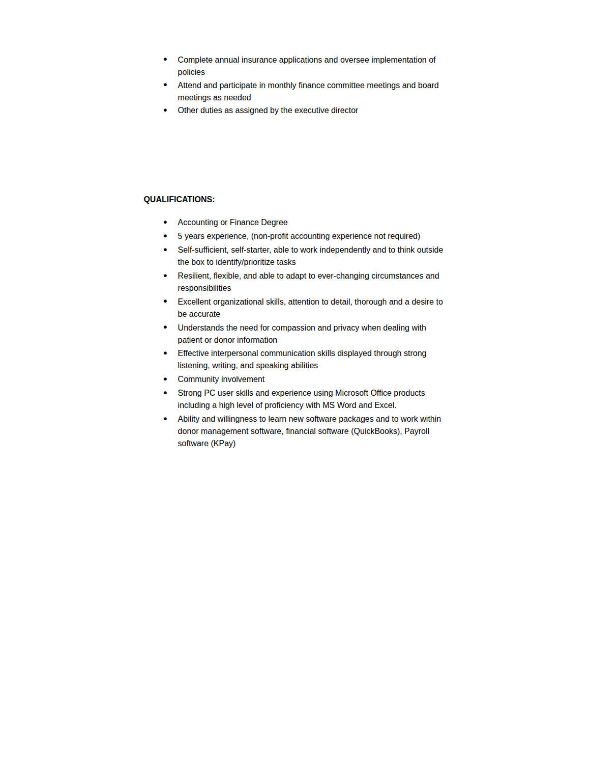Complete annual insurance applications and oversee implementation of policies
Attend and participate in monthly finance committee meetings and board meetings as needed
Other duties as assigned by the executive director
QUALIFICATIONS:
Accounting or Finance Degree
5 years experience, (non-profit accounting experience not required)
Self-sufficient, self-starter, able to work independently and to think outside the box to identify/prioritize tasks
Resilient, flexible, and able to adapt to ever-changing circumstances and responsibilities
Excellent organizational skills, attention to detail, thorough and a desire to be accurate
Understands the need for compassion and privacy when dealing with patient or donor information
Effective interpersonal communication skills displayed through strong listening, writing, and speaking abilities
Community involvement
Strong PC user skills and experience using Microsoft Office products including a high level of proficiency with MS Word and Excel.
Ability and willingness to learn new software packages and to work within donor management software, financial software (QuickBooks), Payroll software (KPay)